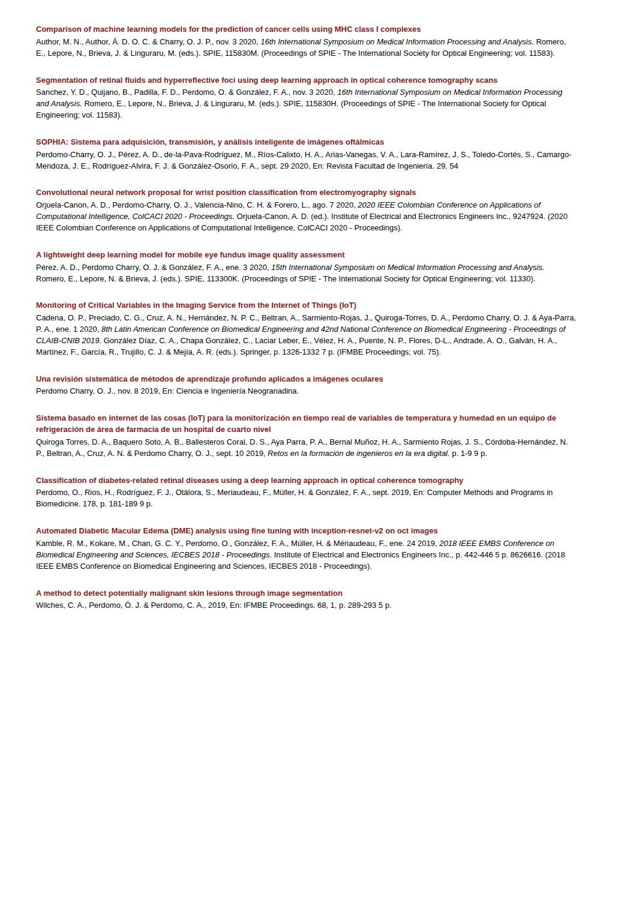Comparison of machine learning models for the prediction of cancer cells using MHC class I complexes
Author, M. N., Author, Á. D. O. C. & Charry, O. J. P., nov. 3 2020, 16th International Symposium on Medical Information Processing and Analysis. Romero, E., Lepore, N., Brieva, J. & Linguraru, M. (eds.). SPIE, 115830M. (Proceedings of SPIE - The International Society for Optical Engineering; vol. 11583).
Segmentation of retinal fluids and hyperreflective foci using deep learning approach in optical coherence tomography scans
Sanchez, Y. D., Quijano, B., Padilla, F. D., Perdomo, O. & González, F. A., nov. 3 2020, 16th International Symposium on Medical Information Processing and Analysis. Romero, E., Lepore, N., Brieva, J. & Linguraru, M. (eds.). SPIE, 115830H. (Proceedings of SPIE - The International Society for Optical Engineering; vol. 11583).
SOPHIA: Sistema para adquisición, transmisión, y análisis inteligente de imágenes oftálmicas
Perdomo-Charry, O. J., Pérez, A. D., de-la-Pava-Rodríguez, M., Ríos-Calixto, H. A., Arias-Vanegas, V. A., Lara-Ramírez, J. S., Toledo-Cortés, S., Camargo-Mendoza, J. E., Rodríguez-Alvira, F. J. & González-Osorio, F. A., sept. 29 2020, En: Revista Facultad de Ingeniería. 29, 54
Convolutional neural network proposal for wrist position classification from electromyography signals
Orjuela-Canon, A. D., Perdomo-Charry, O. J., Valencia-Nino, C. H. & Forero, L., ago. 7 2020, 2020 IEEE Colombian Conference on Applications of Computational Intelligence, ColCACI 2020 - Proceedings. Orjuela-Canon, A. D. (ed.). Institute of Electrical and Electronics Engineers Inc., 9247924. (2020 IEEE Colombian Conference on Applications of Computational Intelligence, ColCACI 2020 - Proceedings).
A lightweight deep learning model for mobile eye fundus image quality assessment
Pérez, A. D., Perdomo Charry, O. J. & González, F. A., ene. 3 2020, 15th International Symposium on Medical Information Processing and Analysis. Romero, E., Lepore, N. & Brieva, J. (eds.). SPIE, 113300K. (Proceedings of SPIE - The International Society for Optical Engineering; vol. 11330).
Monitoring of Critical Variables in the Imaging Service from the Internet of Things (IoT)
Cadena, O. P., Preciado, C. G., Cruz, A. N., Hernández, N. P. C., Beltran, A., Sarmiento-Rojas, J., Quiroga-Torres, D. A., Perdomo Charry, O. J. & Aya-Parra, P. A., ene. 1 2020, 8th Latin American Conference on Biomedical Engineering and 42nd National Conference on Biomedical Engineering - Proceedings of CLAIB-CNIB 2019. González Díaz, C. A., Chapa González, C., Laciar Leber, E., Vélez, H. A., Puente, N. P., Flores, D-L., Andrade, A. O., Galván, H. A., Martínez, F., García, R., Trujillo, C. J. & Mejía, A. R. (eds.). Springer, p. 1326-1332 7 p. (IFMBE Proceedings; vol. 75).
Una revisión sistemática de métodos de aprendizaje profundo aplicados a imágenes oculares
Perdomo Charry, O. J., nov. 8 2019, En: Ciencia e Ingeniería Neogranadina.
Sistema basado en internet de las cosas (IoT) para la monitorización en tiempo real de variables de temperatura y humedad en un equipo de refrigeración de área de farmacia de un hospital de cuarto nivel
Quiroga Torres, D. A., Baquero Soto, A. B., Ballesteros Coral, D. S., Aya Parra, P. A., Bernal Muñoz, H. A., Sarmiento Rojas, J. S., Córdoba-Hernández, N. P., Beltran, A., Cruz, A. N. & Perdomo Charry, O. J., sept. 10 2019, Retos en la formación de ingenieros en la era digital. p. 1-9 9 p.
Classification of diabetes-related retinal diseases using a deep learning approach in optical coherence tomography
Perdomo, O., Rios, H., Rodríguez, F. J., Otálora, S., Meriaudeau, F., Müller, H. & González, F. A., sept. 2019, En: Computer Methods and Programs in Biomedicine. 178, p. 181-189 9 p.
Automated Diabetic Macular Edema (DME) analysis using fine tuning with inception-resnet-v2 on oct images
Kamble, R. M., Kokare, M., Chan, G. C. Y., Perdomo, O., González, F. A., Müller, H. & Mériaudeau, F., ene. 24 2019, 2018 IEEE EMBS Conference on Biomedical Engineering and Sciences, IECBES 2018 - Proceedings. Institute of Electrical and Electronics Engineers Inc., p. 442-446 5 p. 8626616. (2018 IEEE EMBS Conference on Biomedical Engineering and Sciences, IECBES 2018 - Proceedings).
A method to detect potentially malignant skin lesions through image segmentation
Wilches, C. A., Perdomo, Ó. J. & Perdomo, C. A., 2019, En: IFMBE Proceedings. 68, 1, p. 289-293 5 p.